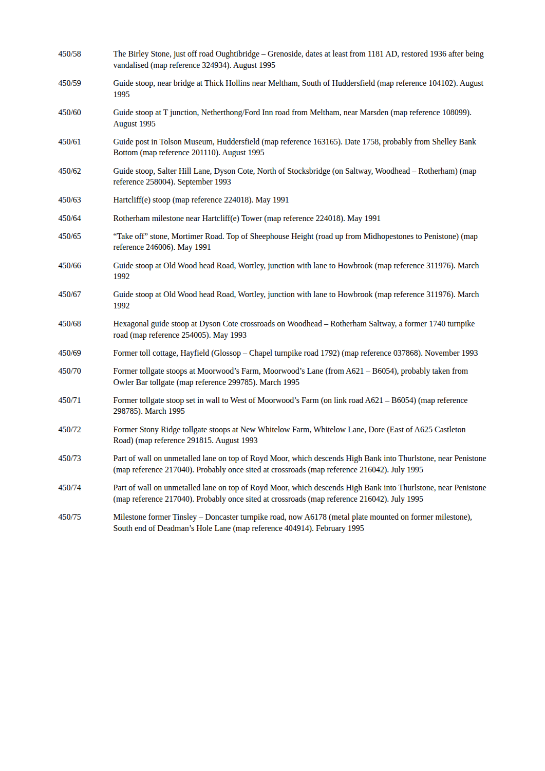| 450/58 | The Birley Stone, just off road Oughtibridge – Grenoside, dates at least from 1181 AD, restored 1936 after being vandalised (map reference 324934). August 1995 |
| 450/59 | Guide stoop, near bridge at Thick Hollins near Meltham, South of Huddersfield (map reference 104102). August 1995 |
| 450/60 | Guide stoop at T junction, Netherthong/Ford Inn road from Meltham, near Marsden (map reference 108099). August 1995 |
| 450/61 | Guide post in Tolson Museum, Huddersfield (map reference 163165). Date 1758, probably from Shelley Bank Bottom (map reference 201110). August 1995 |
| 450/62 | Guide stoop, Salter Hill Lane, Dyson Cote, North of Stocksbridge (on Saltway, Woodhead – Rotherham) (map reference 258004). September 1993 |
| 450/63 | Hartcliff(e) stoop (map reference 224018). May 1991 |
| 450/64 | Rotherham milestone near Hartcliff(e) Tower (map reference 224018). May 1991 |
| 450/65 | “Take off” stone, Mortimer Road. Top of Sheephouse Height (road up from Midhopestones to Penistone) (map reference 246006). May 1991 |
| 450/66 | Guide stoop at Old Wood head Road, Wortley, junction with lane to Howbrook (map reference 311976). March 1992 |
| 450/67 | Guide stoop at Old Wood head Road, Wortley, junction with lane to Howbrook (map reference 311976). March 1992 |
| 450/68 | Hexagonal guide stoop at Dyson Cote crossroads on Woodhead – Rotherham Saltway, a former 1740 turnpike road (map reference 254005). May 1993 |
| 450/69 | Former toll cottage, Hayfield (Glossop – Chapel turnpike road 1792) (map reference 037868). November 1993 |
| 450/70 | Former tollgate stoops at Moorwood’s Farm, Moorwood’s Lane (from A621 – B6054), probably taken from Owler Bar tollgate (map reference 299785). March 1995 |
| 450/71 | Former tollgate stoop set in wall to West of Moorwood’s Farm (on link road A621 – B6054) (map reference 298785). March 1995 |
| 450/72 | Former Stony Ridge tollgate stoops at New Whitelow Farm, Whitelow Lane, Dore (East of A625 Castleton Road) (map reference 291815. August 1993 |
| 450/73 | Part of wall on unmetalled lane on top of Royd Moor, which descends High Bank into Thurlstone, near Penistone (map reference 217040). Probably once sited at crossroads (map reference 216042). July 1995 |
| 450/74 | Part of wall on unmetalled lane on top of Royd Moor, which descends High Bank into Thurlstone, near Penistone (map reference 217040). Probably once sited at crossroads (map reference 216042). July 1995 |
| 450/75 | Milestone former Tinsley – Doncaster turnpike road, now A6178 (metal plate mounted on former milestone), South end of Deadman’s Hole Lane (map reference 404914). February 1995 |